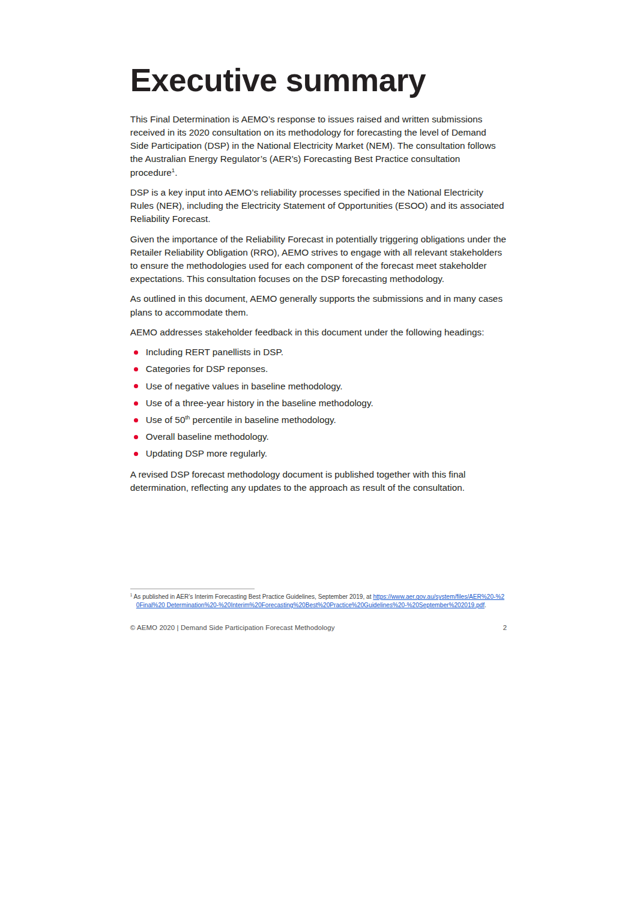Executive summary
This Final Determination is AEMO’s response to issues raised and written submissions received in its 2020 consultation on its methodology for forecasting the level of Demand Side Participation (DSP) in the National Electricity Market (NEM). The consultation follows the Australian Energy Regulator’s (AER’s) Forecasting Best Practice consultation procedure1.
DSP is a key input into AEMO’s reliability processes specified in the National Electricity Rules (NER), including the Electricity Statement of Opportunities (ESOO) and its associated Reliability Forecast.
Given the importance of the Reliability Forecast in potentially triggering obligations under the Retailer Reliability Obligation (RRO), AEMO strives to engage with all relevant stakeholders to ensure the methodologies used for each component of the forecast meet stakeholder expectations. This consultation focuses on the DSP forecasting methodology.
As outlined in this document, AEMO generally supports the submissions and in many cases plans to accommodate them.
AEMO addresses stakeholder feedback in this document under the following headings:
Including RERT panellists in DSP.
Categories for DSP reponses.
Use of negative values in baseline methodology.
Use of a three-year history in the baseline methodology.
Use of 50th percentile in baseline methodology.
Overall baseline methodology.
Updating DSP more regularly.
A revised DSP forecast methodology document is published together with this final determination, reflecting any updates to the approach as result of the consultation.
1 As published in AER’s Interim Forecasting Best Practice Guidelines, September 2019, at https://www.aer.gov.au/system/files/AER%20-%20Final%20 Determination%20-%20Interim%20Forecasting%20Best%20Practice%20Guidelines%20-%20September%202019.pdf.
© AEMO 2020 | Demand Side Participation Forecast Methodology 2